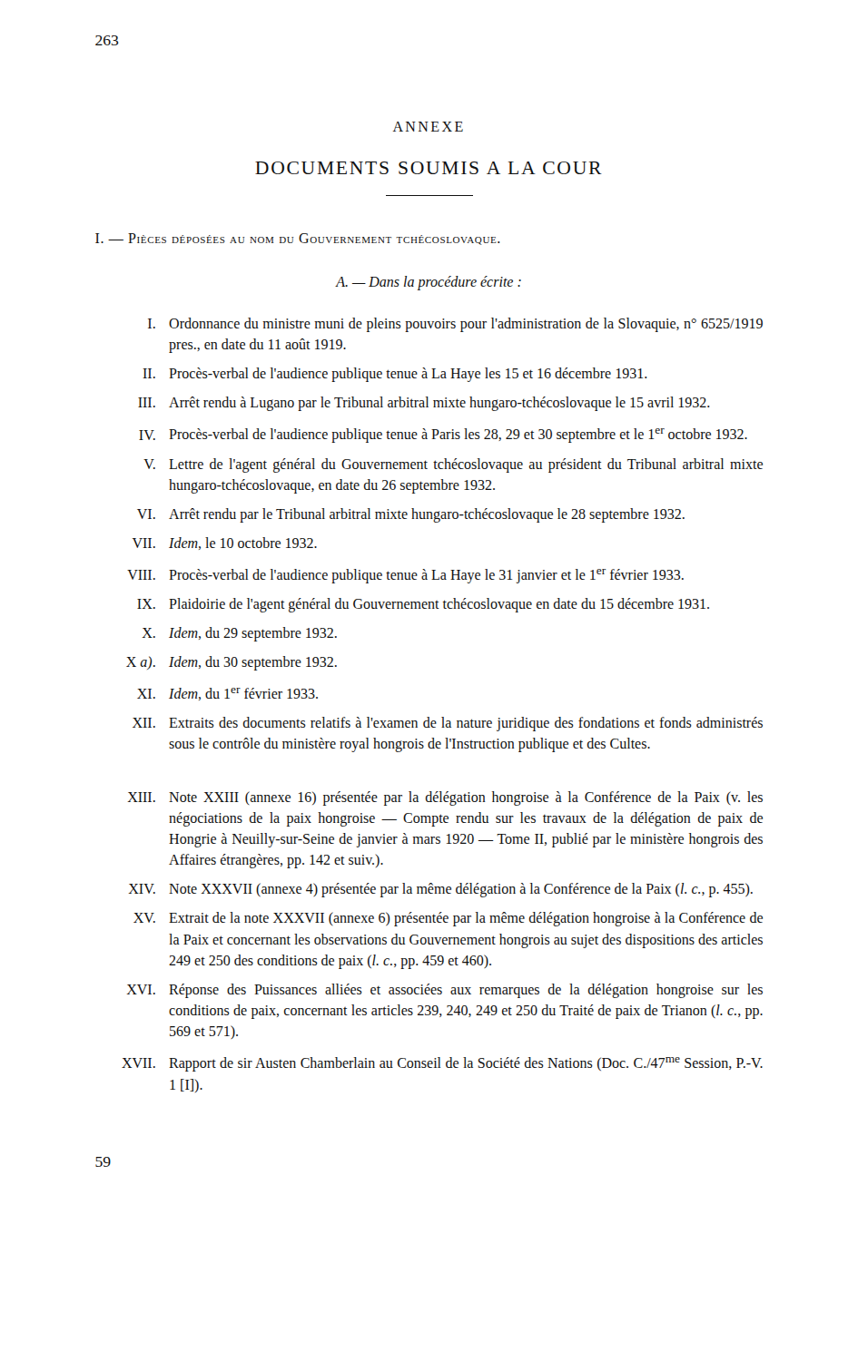263
ANNEXE
DOCUMENTS SOUMIS A LA COUR
I. — Pièces déposées au nom du Gouvernement tchécoslovaque.
A. — Dans la procédure écrite :
I. Ordonnance du ministre muni de pleins pouvoirs pour l'administration de la Slovaquie, n° 6525/1919 pres., en date du 11 août 1919.
II. Procès-verbal de l'audience publique tenue à La Haye les 15 et 16 décembre 1931.
III. Arrêt rendu à Lugano par le Tribunal arbitral mixte hungaro-tchécoslovaque le 15 avril 1932.
IV. Procès-verbal de l'audience publique tenue à Paris les 28, 29 et 30 septembre et le 1er octobre 1932.
V. Lettre de l'agent général du Gouvernement tchécoslovaque au président du Tribunal arbitral mixte hungaro-tchécoslovaque, en date du 26 septembre 1932.
VI. Arrêt rendu par le Tribunal arbitral mixte hungaro-tchécoslovaque le 28 septembre 1932.
VII. Idem, le 10 octobre 1932.
VIII. Procès-verbal de l'audience publique tenue à La Haye le 31 janvier et le 1er février 1933.
IX. Plaidoirie de l'agent général du Gouvernement tchécoslovaque en date du 15 décembre 1931.
X. Idem, du 29 septembre 1932.
X a). Idem, du 30 septembre 1932.
XI. Idem, du 1er février 1933.
XII. Extraits des documents relatifs à l'examen de la nature juridique des fondations et fonds administrés sous le contrôle du ministère royal hongrois de l'Instruction publique et des Cultes.
XIII. Note XXIII (annexe 16) présentée par la délégation hongroise à la Conférence de la Paix (v. les négociations de la paix hongroise — Compte rendu sur les travaux de la délégation de paix de Hongrie à Neuilly-sur-Seine de janvier à mars 1920 — Tome II, publié par le ministère hongrois des Affaires étrangères, pp. 142 et suiv.).
XIV. Note XXXVII (annexe 4) présentée par la même délégation à la Conférence de la Paix (l. c., p. 455).
XV. Extrait de la note XXXVII (annexe 6) présentée par la même délégation hongroise à la Conférence de la Paix et concernant les observations du Gouvernement hongrois au sujet des dispositions des articles 249 et 250 des conditions de paix (l. c., pp. 459 et 460).
XVI. Réponse des Puissances alliées et associées aux remarques de la délégation hongroise sur les conditions de paix, concernant les articles 239, 240, 249 et 250 du Traité de paix de Trianon (l. c., pp. 569 et 571).
XVII. Rapport de sir Austen Chamberlain au Conseil de la Société des Nations (Doc. C./47me Session, P.-V. 1 [I]).
59